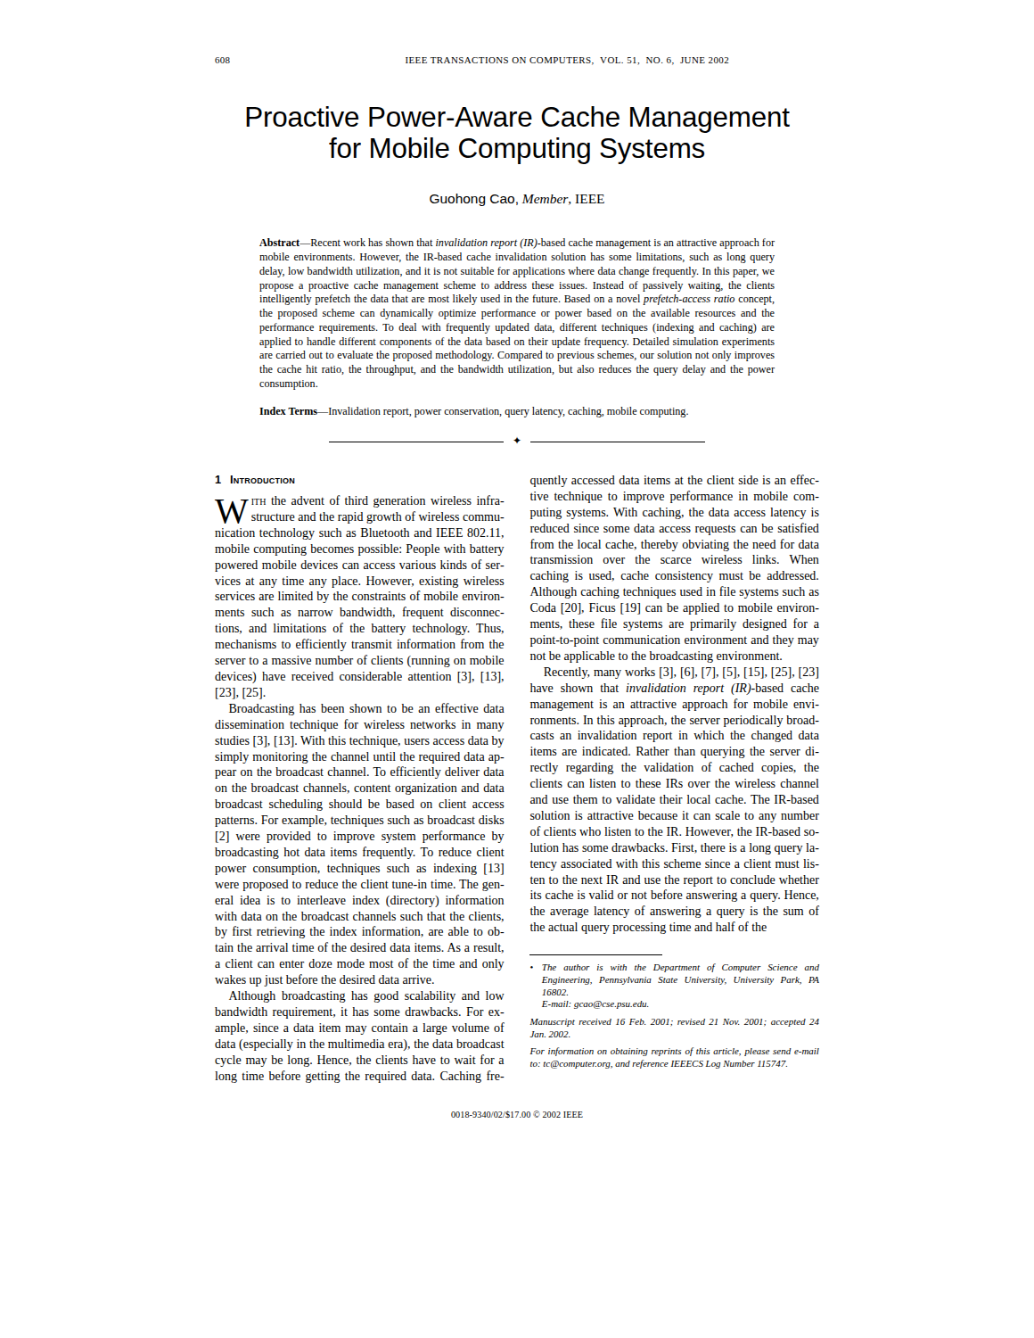608 IEEE TRANSACTIONS ON COMPUTERS, VOL. 51, NO. 6, JUNE 2002
Proactive Power-Aware Cache Management
for Mobile Computing Systems
Guohong Cao, Member, IEEE
Abstract—Recent work has shown that invalidation report (IR)-based cache management is an attractive approach for mobile environments. However, the IR-based cache invalidation solution has some limitations, such as long query delay, low bandwidth utilization, and it is not suitable for applications where data change frequently. In this paper, we propose a proactive cache management scheme to address these issues. Instead of passively waiting, the clients intelligently prefetch the data that are most likely used in the future. Based on a novel prefetch-access ratio concept, the proposed scheme can dynamically optimize performance or power based on the available resources and the performance requirements. To deal with frequently updated data, different techniques (indexing and caching) are applied to handle different components of the data based on their update frequency. Detailed simulation experiments are carried out to evaluate the proposed methodology. Compared to previous schemes, our solution not only improves the cache hit ratio, the throughput, and the bandwidth utilization, but also reduces the query delay and the power consumption.
Index Terms—Invalidation report, power conservation, query latency, caching, mobile computing.
✦
1 Introduction
With the advent of third generation wireless infrastructure and the rapid growth of wireless communication technology such as Bluetooth and IEEE 802.11, mobile computing becomes possible: People with battery powered mobile devices can access various kinds of services at any time any place. However, existing wireless services are limited by the constraints of mobile environments such as narrow bandwidth, frequent disconnections, and limitations of the battery technology. Thus, mechanisms to efficiently transmit information from the server to a massive number of clients (running on mobile devices) have received considerable attention [3], [13], [23], [25].
Broadcasting has been shown to be an effective data dissemination technique for wireless networks in many studies [3], [13]. With this technique, users access data by simply monitoring the channel until the required data appear on the broadcast channel. To efficiently deliver data on the broadcast channels, content organization and data broadcast scheduling should be based on client access patterns. For example, techniques such as broadcast disks [2] were provided to improve system performance by broadcasting hot data items frequently. To reduce client power consumption, techniques such as indexing [13] were proposed to reduce the client tune-in time. The general idea is to interleave index (directory) information with data on the broadcast channels such that the clients, by first retrieving the index information, are able to obtain the arrival time of the desired data items. As a result, a client can enter doze mode most of the time and only wakes up just before the desired data arrive.
Although broadcasting has good scalability and low bandwidth requirement, it has some drawbacks. For example, since a data item may contain a large volume of data (especially in the multimedia era), the data broadcast cycle may be long. Hence, the clients have to wait for a long time before getting the required data. Caching frequently accessed data items at the client side is an effective technique to improve performance in mobile computing systems. With caching, the data access latency is reduced since some data access requests can be satisfied from the local cache, thereby obviating the need for data transmission over the scarce wireless links. When caching is used, cache consistency must be addressed. Although caching techniques used in file systems such as Coda [20], Ficus [19] can be applied to mobile environments, these file systems are primarily designed for a point-to-point communication environment and they may not be applicable to the broadcasting environment.
Recently, many works [3], [6], [7], [5], [15], [25], [23] have shown that invalidation report (IR)-based cache management is an attractive approach for mobile environments. In this approach, the server periodically broadcasts an invalidation report in which the changed data items are indicated. Rather than querying the server directly regarding the validation of cached copies, the clients can listen to these IRs over the wireless channel and use them to validate their local cache. The IR-based solution is attractive because it can scale to any number of clients who listen to the IR. However, the IR-based solution has some drawbacks. First, there is a long query latency associated with this scheme since a client must listen to the next IR and use the report to conclude whether its cache is valid or not before answering a query. Hence, the average latency of answering a query is the sum of the actual query processing time and half of the
The author is with the Department of Computer Science and Engineering, Pennsylvania State University, University Park, PA 16802.
E-mail: gcao@cse.psu.edu.
Manuscript received 16 Feb. 2001; revised 21 Nov. 2001; accepted 24 Jan. 2002.
For information on obtaining reprints of this article, please send e-mail to: tc@computer.org, and reference IEEECS Log Number 115747.
0018-9340/02/$17.00 © 2002 IEEE